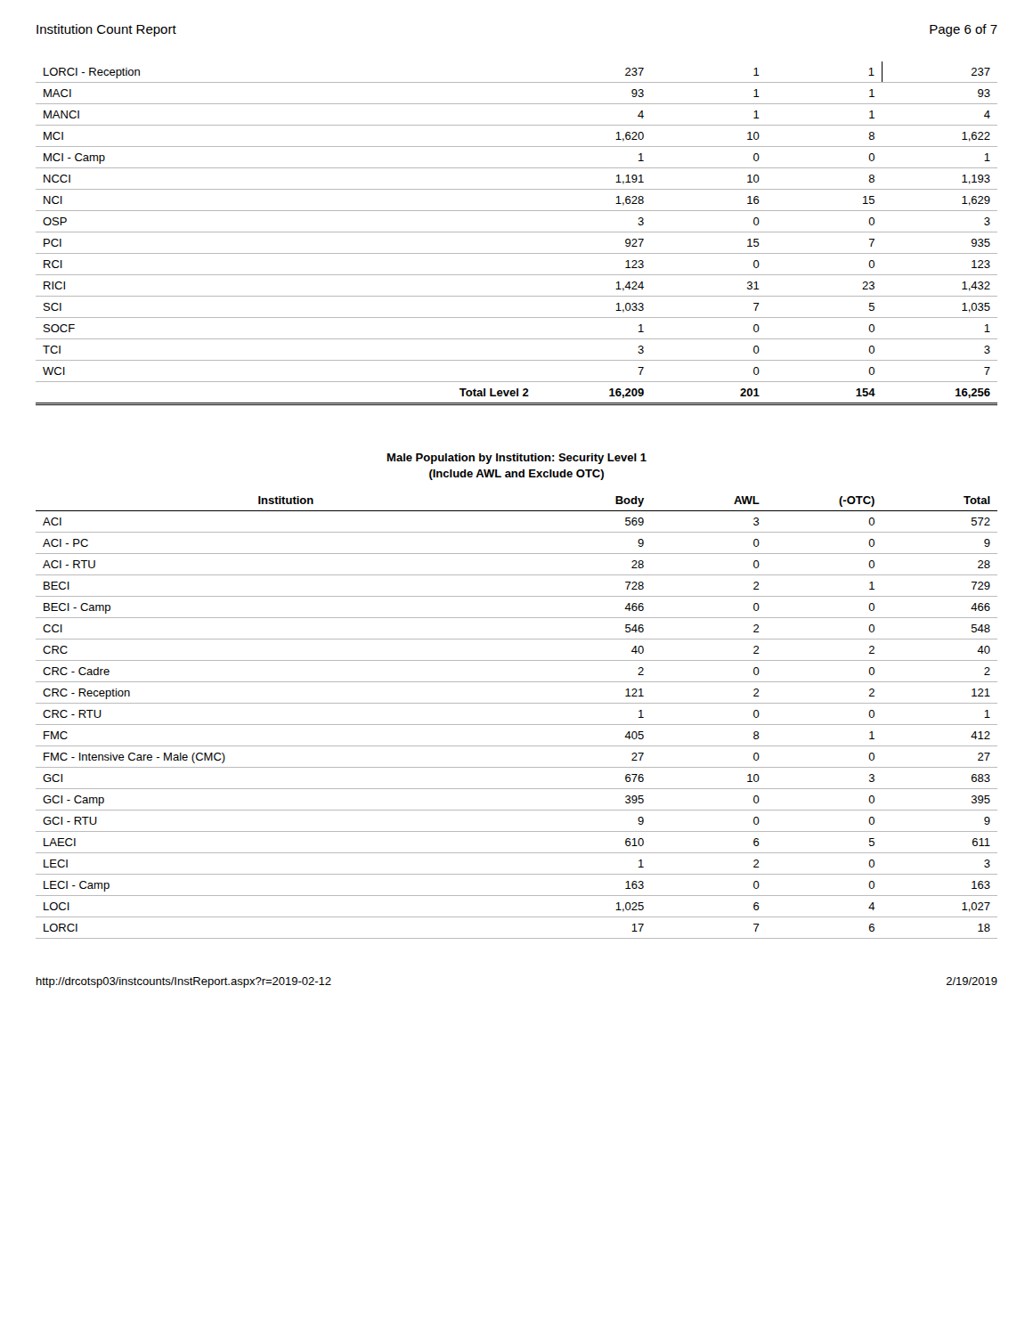Institution Count Report
Page 6 of 7
| LORCI - Reception | 237 | 1 | 1 | 237 |
| MACI | 93 | 1 | 1 | 93 |
| MANCI | 4 | 1 | 1 | 4 |
| MCI | 1,620 | 10 | 8 | 1,622 |
| MCI - Camp | 1 | 0 | 0 | 1 |
| NCCI | 1,191 | 10 | 8 | 1,193 |
| NCI | 1,628 | 16 | 15 | 1,629 |
| OSP | 3 | 0 | 0 | 3 |
| PCI | 927 | 15 | 7 | 935 |
| RCI | 123 | 0 | 0 | 123 |
| RICI | 1,424 | 31 | 23 | 1,432 |
| SCI | 1,033 | 7 | 5 | 1,035 |
| SOCF | 1 | 0 | 0 | 1 |
| TCI | 3 | 0 | 0 | 3 |
| WCI | 7 | 0 | 0 | 7 |
| Total Level 2 | 16,209 | 201 | 154 | 16,256 |
Male Population by Institution: Security Level 1 (Include AWL and Exclude OTC)
| Institution | Body | AWL | (-OTC) | Total |
| --- | --- | --- | --- | --- |
| ACI | 569 | 3 | 0 | 572 |
| ACI - PC | 9 | 0 | 0 | 9 |
| ACI - RTU | 28 | 0 | 0 | 28 |
| BECI | 728 | 2 | 1 | 729 |
| BECI - Camp | 466 | 0 | 0 | 466 |
| CCI | 546 | 2 | 0 | 548 |
| CRC | 40 | 2 | 2 | 40 |
| CRC - Cadre | 2 | 0 | 0 | 2 |
| CRC - Reception | 121 | 2 | 2 | 121 |
| CRC - RTU | 1 | 0 | 0 | 1 |
| FMC | 405 | 8 | 1 | 412 |
| FMC - Intensive Care - Male (CMC) | 27 | 0 | 0 | 27 |
| GCI | 676 | 10 | 3 | 683 |
| GCI - Camp | 395 | 0 | 0 | 395 |
| GCI - RTU | 9 | 0 | 0 | 9 |
| LAECI | 610 | 6 | 5 | 611 |
| LECI | 1 | 2 | 0 | 3 |
| LECI - Camp | 163 | 0 | 0 | 163 |
| LOCI | 1,025 | 6 | 4 | 1,027 |
| LORCI | 17 | 7 | 6 | 18 |
http://drcotsp03/instcounts/InstReport.aspx?r=2019-02-12
2/19/2019